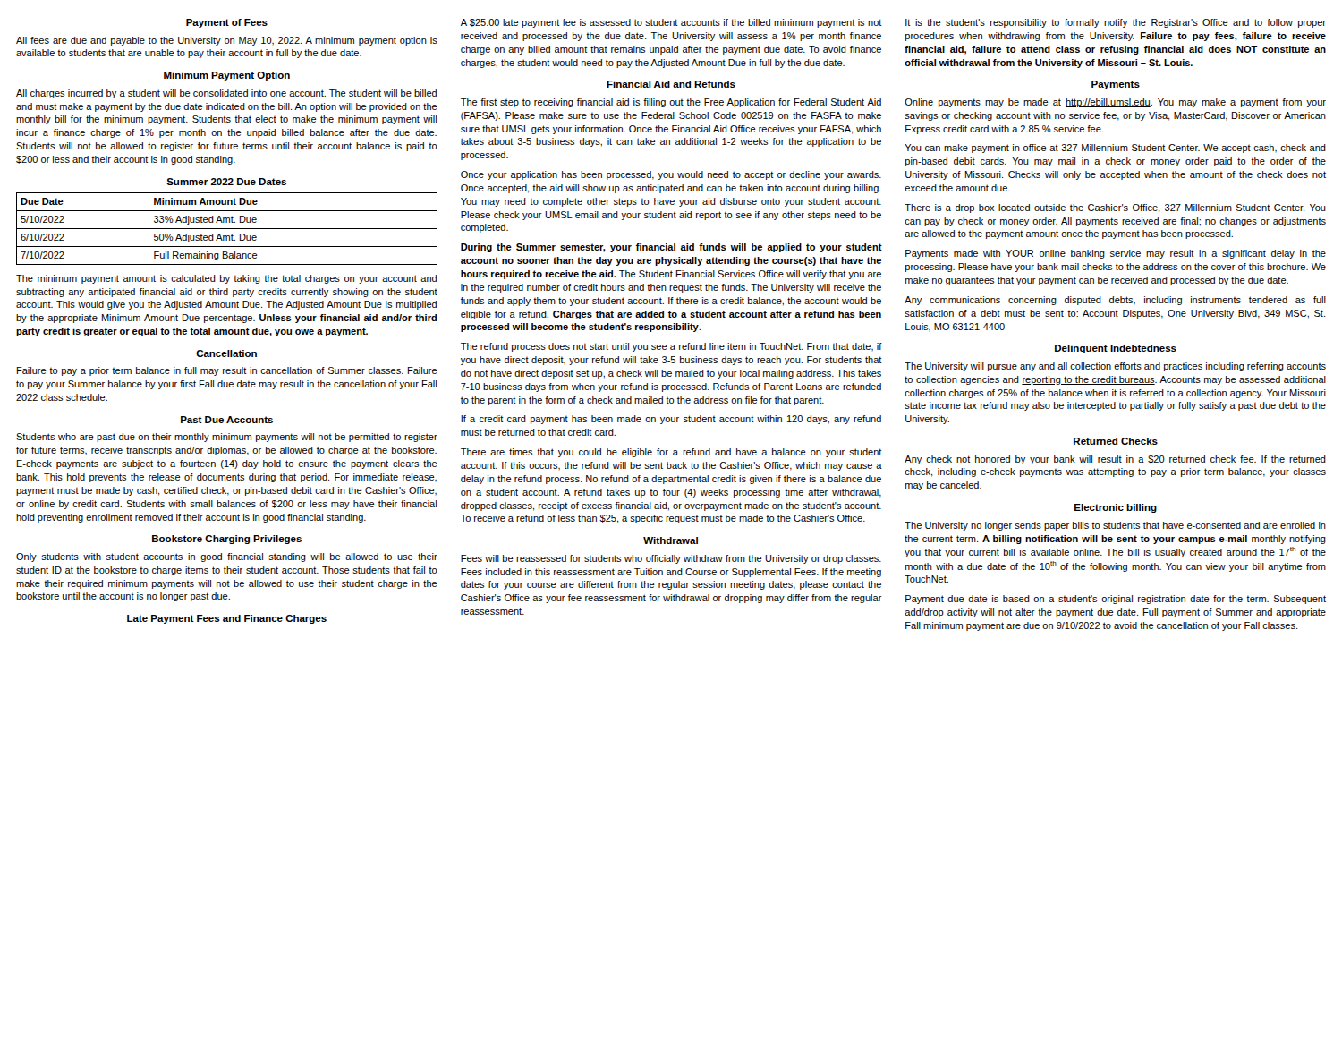Payment of Fees
All fees are due and payable to the University on May 10, 2022. A minimum payment option is available to students that are unable to pay their account in full by the due date.
Minimum Payment Option
All charges incurred by a student will be consolidated into one account. The student will be billed and must make a payment by the due date indicated on the bill. An option will be provided on the monthly bill for the minimum payment. Students that elect to make the minimum payment will incur a finance charge of 1% per month on the unpaid billed balance after the due date. Students will not be allowed to register for future terms until their account balance is paid to $200 or less and their account is in good standing.
Summer 2022 Due Dates
| Due Date | Minimum Amount Due |
| --- | --- |
| 5/10/2022 | 33% Adjusted Amt. Due |
| 6/10/2022 | 50% Adjusted Amt. Due |
| 7/10/2022 | Full Remaining Balance |
The minimum payment amount is calculated by taking the total charges on your account and subtracting any anticipated financial aid or third party credits currently showing on the student account. This would give you the Adjusted Amount Due. The Adjusted Amount Due is multiplied by the appropriate Minimum Amount Due percentage. Unless your financial aid and/or third party credit is greater or equal to the total amount due, you owe a payment.
Cancellation
Failure to pay a prior term balance in full may result in cancellation of Summer classes. Failure to pay your Summer balance by your first Fall due date may result in the cancellation of your Fall 2022 class schedule.
Past Due Accounts
Students who are past due on their monthly minimum payments will not be permitted to register for future terms, receive transcripts and/or diplomas, or be allowed to charge at the bookstore. E-check payments are subject to a fourteen (14) day hold to ensure the payment clears the bank. This hold prevents the release of documents during that period. For immediate release, payment must be made by cash, certified check, or pin-based debit card in the Cashier's Office, or online by credit card. Students with small balances of $200 or less may have their financial hold preventing enrollment removed if their account is in good financial standing.
Bookstore Charging Privileges
Only students with student accounts in good financial standing will be allowed to use their student ID at the bookstore to charge items to their student account. Those students that fail to make their required minimum payments will not be allowed to use their student charge in the bookstore until the account is no longer past due.
Late Payment Fees and Finance Charges
A $25.00 late payment fee is assessed to student accounts if the billed minimum payment is not received and processed by the due date. The University will assess a 1% per month finance charge on any billed amount that remains unpaid after the payment due date. To avoid finance charges, the student would need to pay the Adjusted Amount Due in full by the due date.
Financial Aid and Refunds
The first step to receiving financial aid is filling out the Free Application for Federal Student Aid (FAFSA). Please make sure to use the Federal School Code 002519 on the FASFA to make sure that UMSL gets your information. Once the Financial Aid Office receives your FAFSA, which takes about 3-5 business days, it can take an additional 1-2 weeks for the application to be processed.
Once your application has been processed, you would need to accept or decline your awards. Once accepted, the aid will show up as anticipated and can be taken into account during billing. You may need to complete other steps to have your aid disburse onto your student account. Please check your UMSL email and your student aid report to see if any other steps need to be completed.
During the Summer semester, your financial aid funds will be applied to your student account no sooner than the day you are physically attending the course(s) that have the hours required to receive the aid. The Student Financial Services Office will verify that you are in the required number of credit hours and then request the funds. The University will receive the funds and apply them to your student account. If there is a credit balance, the account would be eligible for a refund. Charges that are added to a student account after a refund has been processed will become the student's responsibility.
The refund process does not start until you see a refund line item in TouchNet. From that date, if you have direct deposit, your refund will take 3-5 business days to reach you. For students that do not have direct deposit set up, a check will be mailed to your local mailing address. This takes 7-10 business days from when your refund is processed. Refunds of Parent Loans are refunded to the parent in the form of a check and mailed to the address on file for that parent.
If a credit card payment has been made on your student account within 120 days, any refund must be returned to that credit card.
There are times that you could be eligible for a refund and have a balance on your student account. If this occurs, the refund will be sent back to the Cashier's Office, which may cause a delay in the refund process. No refund of a departmental credit is given if there is a balance due on a student account. A refund takes up to four (4) weeks processing time after withdrawal, dropped classes, receipt of excess financial aid, or overpayment made on the student's account. To receive a refund of less than $25, a specific request must be made to the Cashier's Office.
Withdrawal
Fees will be reassessed for students who officially withdraw from the University or drop classes. Fees included in this reassessment are Tuition and Course or Supplemental Fees. If the meeting dates for your course are different from the regular session meeting dates, please contact the Cashier's Office as your fee reassessment for withdrawal or dropping may differ from the regular reassessment.
It is the student's responsibility to formally notify the Registrar's Office and to follow proper procedures when withdrawing from the University. Failure to pay fees, failure to receive financial aid, failure to attend class or refusing financial aid does NOT constitute an official withdrawal from the University of Missouri – St. Louis.
Payments
Online payments may be made at http://ebill.umsl.edu. You may make a payment from your savings or checking account with no service fee, or by Visa, MasterCard, Discover or American Express credit card with a 2.85 % service fee.
You can make payment in office at 327 Millennium Student Center. We accept cash, check and pin-based debit cards. You may mail in a check or money order paid to the order of the University of Missouri. Checks will only be accepted when the amount of the check does not exceed the amount due.
There is a drop box located outside the Cashier's Office, 327 Millennium Student Center. You can pay by check or money order. All payments received are final; no changes or adjustments are allowed to the payment amount once the payment has been processed.
Payments made with YOUR online banking service may result in a significant delay in the processing. Please have your bank mail checks to the address on the cover of this brochure. We make no guarantees that your payment can be received and processed by the due date.
Any communications concerning disputed debts, including instruments tendered as full satisfaction of a debt must be sent to: Account Disputes, One University Blvd, 349 MSC, St. Louis, MO 63121-4400
Delinquent Indebtedness
The University will pursue any and all collection efforts and practices including referring accounts to collection agencies and reporting to the credit bureaus. Accounts may be assessed additional collection charges of 25% of the balance when it is referred to a collection agency. Your Missouri state income tax refund may also be intercepted to partially or fully satisfy a past due debt to the University.
Returned Checks
Any check not honored by your bank will result in a $20 returned check fee. If the returned check, including e-check payments was attempting to pay a prior term balance, your classes may be canceled.
Electronic billing
The University no longer sends paper bills to students that have e-consented and are enrolled in the current term. A billing notification will be sent to your campus e-mail monthly notifying you that your current bill is available online. The bill is usually created around the 17th of the month with a due date of the 10th of the following month. You can view your bill anytime from TouchNet.
Payment due date is based on a student's original registration date for the term. Subsequent add/drop activity will not alter the payment due date. Full payment of Summer and appropriate Fall minimum payment are due on 9/10/2022 to avoid the cancellation of your Fall classes.